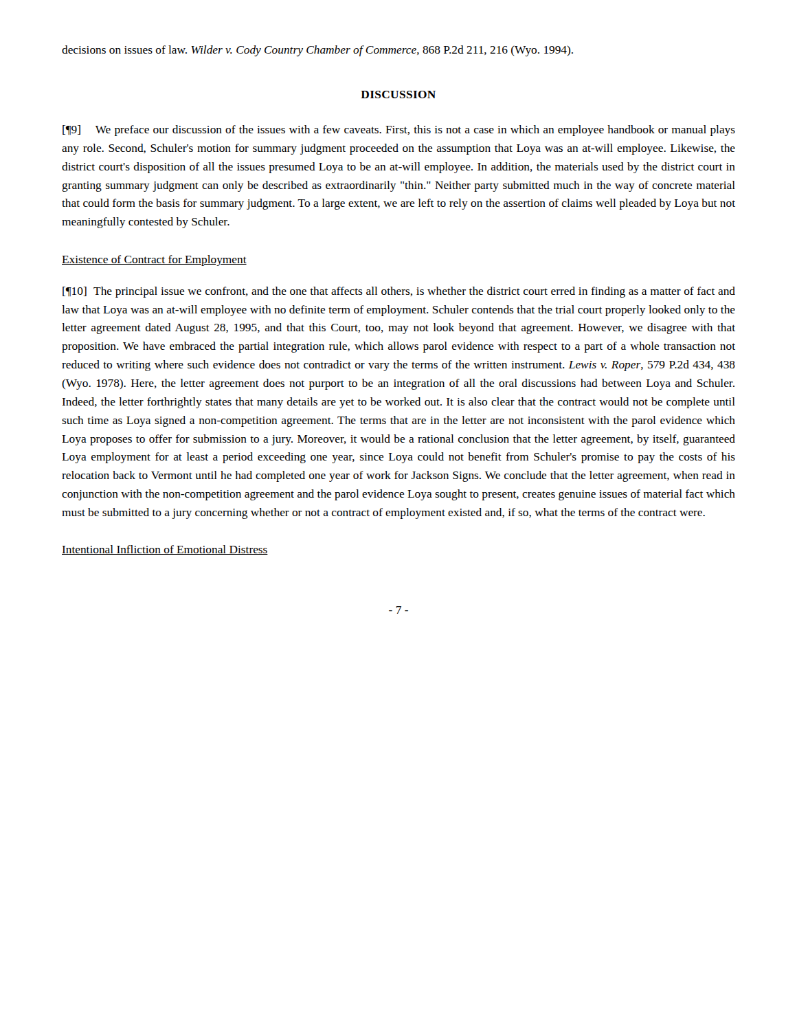decisions on issues of law. Wilder v. Cody Country Chamber of Commerce, 868 P.2d 211, 216 (Wyo. 1994).
DISCUSSION
[¶9] We preface our discussion of the issues with a few caveats. First, this is not a case in which an employee handbook or manual plays any role. Second, Schuler's motion for summary judgment proceeded on the assumption that Loya was an at-will employee. Likewise, the district court's disposition of all the issues presumed Loya to be an at-will employee. In addition, the materials used by the district court in granting summary judgment can only be described as extraordinarily "thin." Neither party submitted much in the way of concrete material that could form the basis for summary judgment. To a large extent, we are left to rely on the assertion of claims well pleaded by Loya but not meaningfully contested by Schuler.
Existence of Contract for Employment
[¶10] The principal issue we confront, and the one that affects all others, is whether the district court erred in finding as a matter of fact and law that Loya was an at-will employee with no definite term of employment. Schuler contends that the trial court properly looked only to the letter agreement dated August 28, 1995, and that this Court, too, may not look beyond that agreement. However, we disagree with that proposition. We have embraced the partial integration rule, which allows parol evidence with respect to a part of a whole transaction not reduced to writing where such evidence does not contradict or vary the terms of the written instrument. Lewis v. Roper, 579 P.2d 434, 438 (Wyo. 1978). Here, the letter agreement does not purport to be an integration of all the oral discussions had between Loya and Schuler. Indeed, the letter forthrightly states that many details are yet to be worked out. It is also clear that the contract would not be complete until such time as Loya signed a non-competition agreement. The terms that are in the letter are not inconsistent with the parol evidence which Loya proposes to offer for submission to a jury. Moreover, it would be a rational conclusion that the letter agreement, by itself, guaranteed Loya employment for at least a period exceeding one year, since Loya could not benefit from Schuler's promise to pay the costs of his relocation back to Vermont until he had completed one year of work for Jackson Signs. We conclude that the letter agreement, when read in conjunction with the non-competition agreement and the parol evidence Loya sought to present, creates genuine issues of material fact which must be submitted to a jury concerning whether or not a contract of employment existed and, if so, what the terms of the contract were.
Intentional Infliction of Emotional Distress
- 7 -